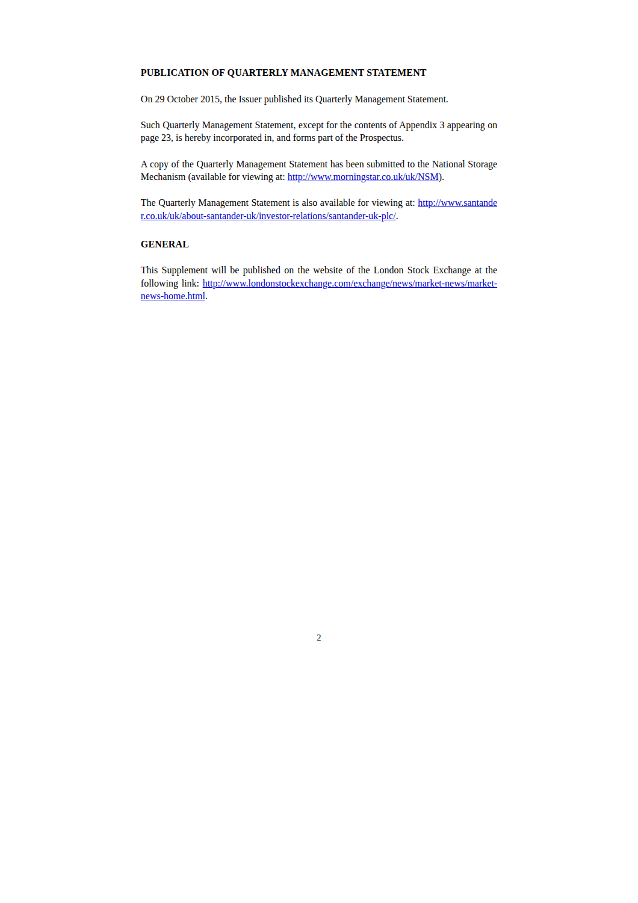PUBLICATION OF QUARTERLY MANAGEMENT STATEMENT
On 29 October 2015, the Issuer published its Quarterly Management Statement.
Such Quarterly Management Statement, except for the contents of Appendix 3 appearing on page 23, is hereby incorporated in, and forms part of the Prospectus.
A copy of the Quarterly Management Statement has been submitted to the National Storage Mechanism (available for viewing at: http://www.morningstar.co.uk/uk/NSM).
The Quarterly Management Statement is also available for viewing at: http://www.santander.co.uk/uk/about-santander-uk/investor-relations/santander-uk-plc/.
GENERAL
This Supplement will be published on the website of the London Stock Exchange at the following link: http://www.londonstockexchange.com/exchange/news/market-news/market-news-home.html.
2